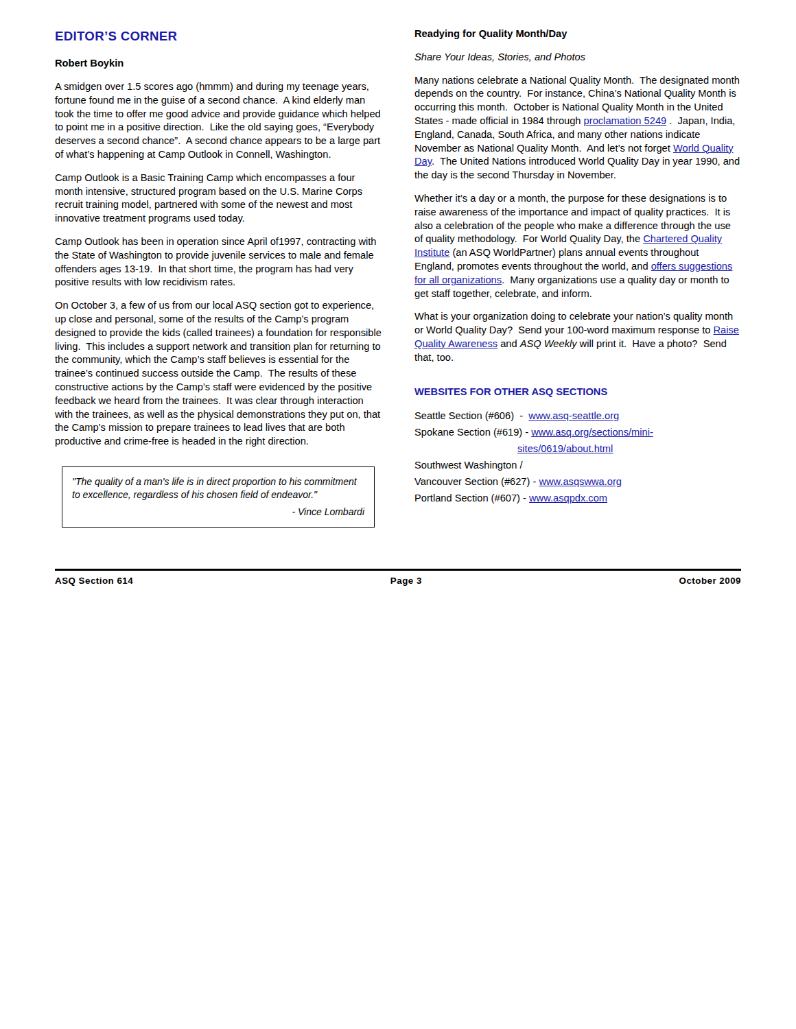EDITOR’S CORNER
Robert Boykin
A smidgen over 1.5 scores ago (hmmm) and during my teenage years, fortune found me in the guise of a second chance. A kind elderly man took the time to offer me good advice and provide guidance which helped to point me in a positive direction. Like the old saying goes, “Everybody deserves a second chance”. A second chance appears to be a large part of what’s happening at Camp Outlook in Connell, Washington.
Camp Outlook is a Basic Training Camp which encompasses a four month intensive, structured program based on the U.S. Marine Corps recruit training model, partnered with some of the newest and most innovative treatment programs used today.
Camp Outlook has been in operation since April of1997, contracting with the State of Washington to provide juvenile services to male and female offenders ages 13-19. In that short time, the program has had very positive results with low recidivism rates.
On October 3, a few of us from our local ASQ section got to experience, up close and personal, some of the results of the Camp’s program designed to provide the kids (called trainees) a foundation for responsible living. This includes a support network and transition plan for returning to the community, which the Camp’s staff believes is essential for the trainee’s continued success outside the Camp. The results of these constructive actions by the Camp’s staff were evidenced by the positive feedback we heard from the trainees. It was clear through interaction with the trainees, as well as the physical demonstrations they put on, that the Camp’s mission to prepare trainees to lead lives that are both productive and crime-free is headed in the right direction.
"The quality of a man's life is in direct proportion to his commitment to excellence, regardless of his chosen field of endeavor."
- Vince Lombardi
Readying for Quality Month/Day
Share Your Ideas, Stories, and Photos
Many nations celebrate a National Quality Month. The designated month depends on the country. For instance, China’s National Quality Month is occurring this month. October is National Quality Month in the United States - made official in 1984 through proclamation 5249 . Japan, India, England, Canada, South Africa, and many other nations indicate November as National Quality Month. And let’s not forget World Quality Day. The United Nations introduced World Quality Day in year 1990, and the day is the second Thursday in November.
Whether it’s a day or a month, the purpose for these designations is to raise awareness of the importance and impact of quality practices. It is also a celebration of the people who make a difference through the use of quality methodology. For World Quality Day, the Chartered Quality Institute (an ASQ WorldPartner) plans annual events throughout England, promotes events throughout the world, and offers suggestions for all organizations. Many organizations use a quality day or month to get staff together, celebrate, and inform.
What is your organization doing to celebrate your nation’s quality month or World Quality Day? Send your 100-word maximum response to Raise Quality Awareness and ASQ Weekly will print it. Have a photo? Send that, too.
WEBSITES FOR OTHER ASQ SECTIONS
Seattle Section (#606) - www.asq-seattle.org
Spokane Section (#619) - www.asq.org/sections/mini-
sites/0619/about.html
Southwest Washington /
Vancouver Section (#627) - www.asqswwa.org
Portland Section (#607) - www.asqpdx.com
ASQ Section 614
Page 3
October 2009